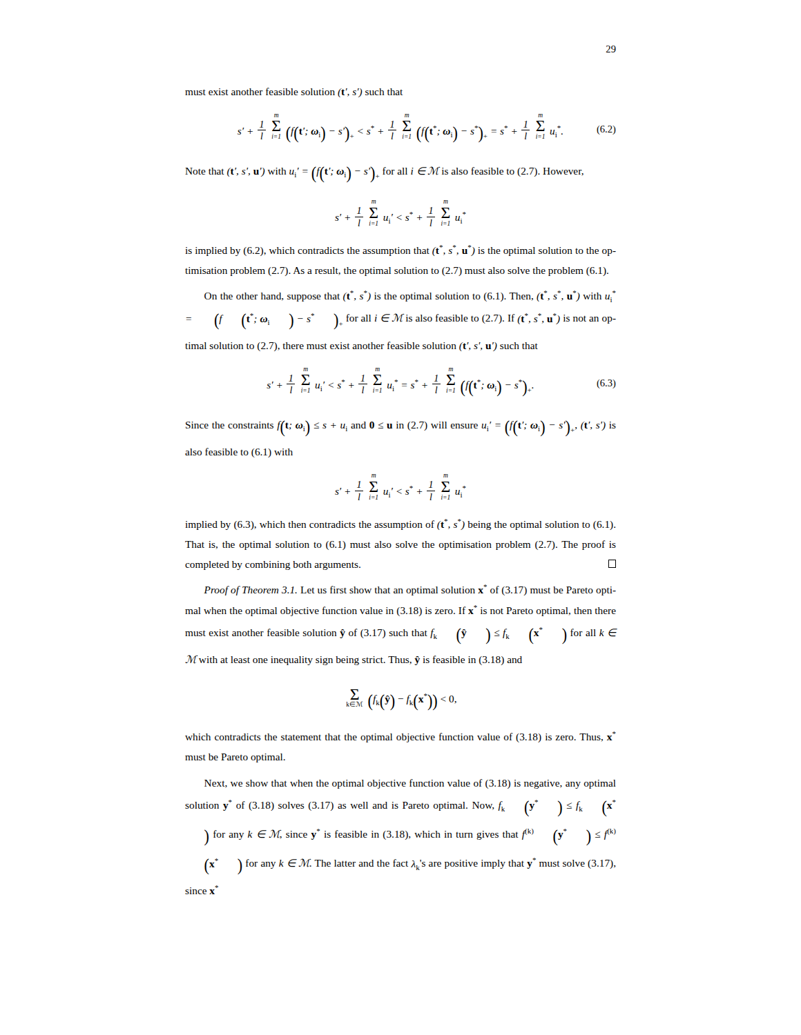29
must exist another feasible solution (t′, s′) such that
s′ + 1 l mΣi=1 (f(t′; ωi) − s′)+ < s* + 1 l mΣi=1 (f(t*; ωi) − s*)+ = s* + 1 l mΣi=1 ui*. (6.2)
Note that (t′, s′, u′) with ui′ = (f(t′; ωi) − s′)+ for all i ∈ ℳ is also feasible to (2.7). However,
s′ + 1 l mΣi=1 ui′ < s* + 1 l mΣi=1 ui*
is implied by (6.2), which contradicts the assumption that (t*, s*, u*) is the optimal solution to the optimisation problem (2.7). As a result, the optimal solution to (2.7) must also solve the problem (6.1).
On the other hand, suppose that (t*, s*) is the optimal solution to (6.1). Then, (t*, s*, u*) with ui* = (f(t*; ωi) − s*)+ for all i ∈ ℳ is also feasible to (2.7). If (t*, s*, u*) is not an optimal solution to (2.7), there must exist another feasible solution (t′, s′, u′) such that
s′ + 1 l mΣi=1 ui′ < s* + 1 l mΣi=1 ui* = s* + 1 l mΣi=1 (f(t*; ωi) − s*)+. (6.3)
Since the constraints f(t; ωi) ≤ s + ui and 0 ≤ u in (2.7) will ensure ui′ = (f(t′; ωi) − s′)+, (t′, s′) is also feasible to (6.1) with
s′ + 1 l mΣi=1 ui′ < s* + 1 l mΣi=1 ui*
implied by (6.3), which then contradicts the assumption of (t*, s*) being the optimal solution to (6.1). That is, the optimal solution to (6.1) must also solve the optimisation problem (2.7). The proof is completed by combining both arguments.
Proof of Theorem 3.1. Let us first show that an optimal solution x* of (3.17) must be Pareto optimal when the optimal objective function value in (3.18) is zero. If x* is not Pareto optimal, then there must exist another feasible solution ŷ of (3.17) such that fk(ŷ) ≤ fk(x*) for all k ∈ ℳ with at least one inequality sign being strict. Thus, ŷ is feasible in (3.18) and
Σk∈ℳ (fk(ŷ) − fk(x*)) < 0,
which contradicts the statement that the optimal objective function value of (3.18) is zero. Thus, x* must be Pareto optimal.
Next, we show that when the optimal objective function value of (3.18) is negative, any optimal solution y* of (3.18) solves (3.17) as well and is Pareto optimal. Now, fk(y*) ≤ fk(x*) for any k ∈ ℳ, since y* is feasible in (3.18), which in turn gives that f(k)(y*) ≤ f(k)(x*) for any k ∈ ℳ. The latter and the fact λk's are positive imply that y* must solve (3.17), since x*